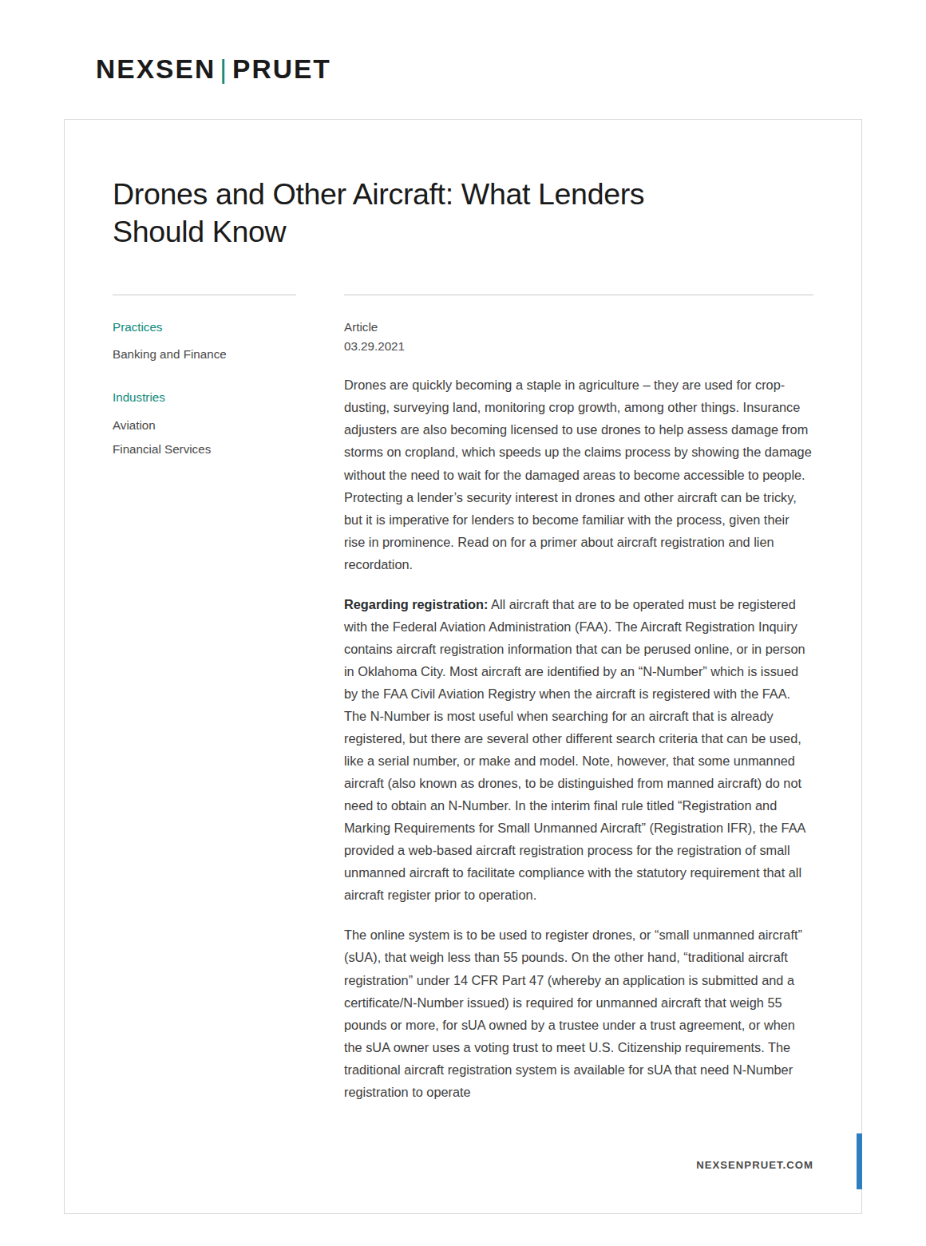NEXSEN|PRUET
Drones and Other Aircraft: What Lenders Should Know
Practices
Banking and Finance
Industries
Aviation
Financial Services
Article 03.29.2021
Drones are quickly becoming a staple in agriculture – they are used for crop-dusting, surveying land, monitoring crop growth, among other things. Insurance adjusters are also becoming licensed to use drones to help assess damage from storms on cropland, which speeds up the claims process by showing the damage without the need to wait for the damaged areas to become accessible to people. Protecting a lender’s security interest in drones and other aircraft can be tricky, but it is imperative for lenders to become familiar with the process, given their rise in prominence. Read on for a primer about aircraft registration and lien recordation.
Regarding registration: All aircraft that are to be operated must be registered with the Federal Aviation Administration (FAA). The Aircraft Registration Inquiry contains aircraft registration information that can be perused online, or in person in Oklahoma City. Most aircraft are identified by an “N-Number” which is issued by the FAA Civil Aviation Registry when the aircraft is registered with the FAA. The N-Number is most useful when searching for an aircraft that is already registered, but there are several other different search criteria that can be used, like a serial number, or make and model. Note, however, that some unmanned aircraft (also known as drones, to be distinguished from manned aircraft) do not need to obtain an N-Number. In the interim final rule titled “Registration and Marking Requirements for Small Unmanned Aircraft” (Registration IFR), the FAA provided a web-based aircraft registration process for the registration of small unmanned aircraft to facilitate compliance with the statutory requirement that all aircraft register prior to operation.
The online system is to be used to register drones, or “small unmanned aircraft” (sUA), that weigh less than 55 pounds. On the other hand, “traditional aircraft registration” under 14 CFR Part 47 (whereby an application is submitted and a certificate/N-Number issued) is required for unmanned aircraft that weigh 55 pounds or more, for sUA owned by a trustee under a trust agreement, or when the sUA owner uses a voting trust to meet U.S. Citizenship requirements. The traditional aircraft registration system is available for sUA that need N-Number registration to operate
NEXSENPRUET.COM